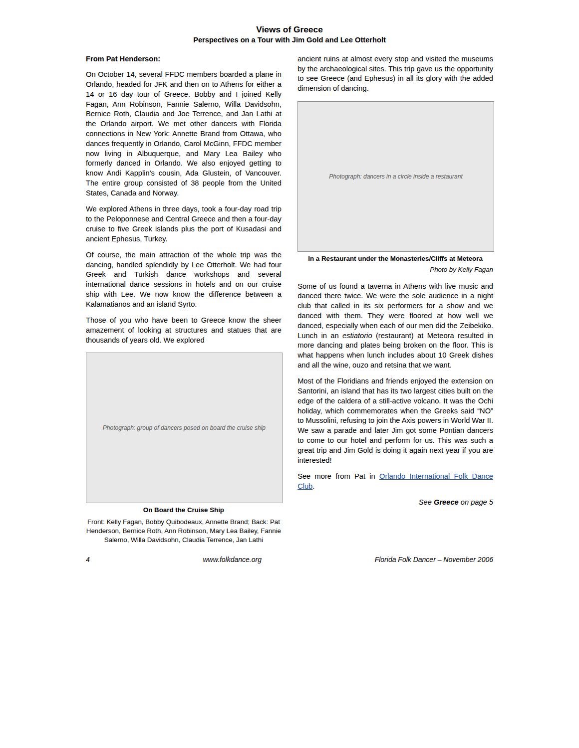Views of Greece
Perspectives on a Tour with Jim Gold and Lee Otterholt
From Pat Henderson:
On October 14, several FFDC members boarded a plane in Orlando, headed for JFK and then on to Athens for either a 14 or 16 day tour of Greece. Bobby and I joined Kelly Fagan, Ann Robinson, Fannie Salerno, Willa Davidsohn, Bernice Roth, Claudia and Joe Terrence, and Jan Lathi at the Orlando airport. We met other dancers with Florida connections in New York: Annette Brand from Ottawa, who dances frequently in Orlando, Carol McGinn, FFDC member now living in Albuquerque, and Mary Lea Bailey who formerly danced in Orlando. We also enjoyed getting to know Andi Kapplin's cousin, Ada Glustein, of Vancouver. The entire group consisted of 38 people from the United States, Canada and Norway.
We explored Athens in three days, took a four-day road trip to the Peloponnese and Central Greece and then a four-day cruise to five Greek islands plus the port of Kusadasi and ancient Ephesus, Turkey.
Of course, the main attraction of the whole trip was the dancing, handled splendidly by Lee Otterholt. We had four Greek and Turkish dance workshops and several international dance sessions in hotels and on our cruise ship with Lee. We now know the difference between a Kalamatianos and an island Syrto.
Those of you who have been to Greece know the sheer amazement of looking at structures and statues that are thousands of years old. We explored
Photograph: group of dancers posed on board the cruise ship
On Board the Cruise Ship Front: Kelly Fagan, Bobby Quibodeaux, Annette Brand; Back: Pat Henderson, Bernice Roth, Ann Robinson, Mary Lea Bailey, Fannie Salerno, Willa Davidsohn, Claudia Terrence, Jan Lathi
ancient ruins at almost every stop and visited the museums by the archaeological sites. This trip gave us the opportunity to see Greece (and Ephesus) in all its glory with the added dimension of dancing.
Photograph: dancers in a circle inside a restaurant
In a Restaurant under the Monasteries/Cliffs at Meteora Photo by Kelly Fagan
Some of us found a taverna in Athens with live music and danced there twice. We were the sole audience in a night club that called in its six performers for a show and we danced with them. They were floored at how well we danced, especially when each of our men did the Zeibekiko. Lunch in an estiatorio (restaurant) at Meteora resulted in more dancing and plates being broken on the floor. This is what happens when lunch includes about 10 Greek dishes and all the wine, ouzo and retsina that we want.
Most of the Floridians and friends enjoyed the extension on Santorini, an island that has its two largest cities built on the edge of the caldera of a still-active volcano. It was the Ochi holiday, which commemorates when the Greeks said “NO” to Mussolini, refusing to join the Axis powers in World War II. We saw a parade and later Jim got some Pontian dancers to come to our hotel and perform for us. This was such a great trip and Jim Gold is doing it again next year if you are interested!
See more from Pat in Orlando International Folk Dance Club.
See Greece on page 5
4 www.folkdance.org Florida Folk Dancer – November 2006